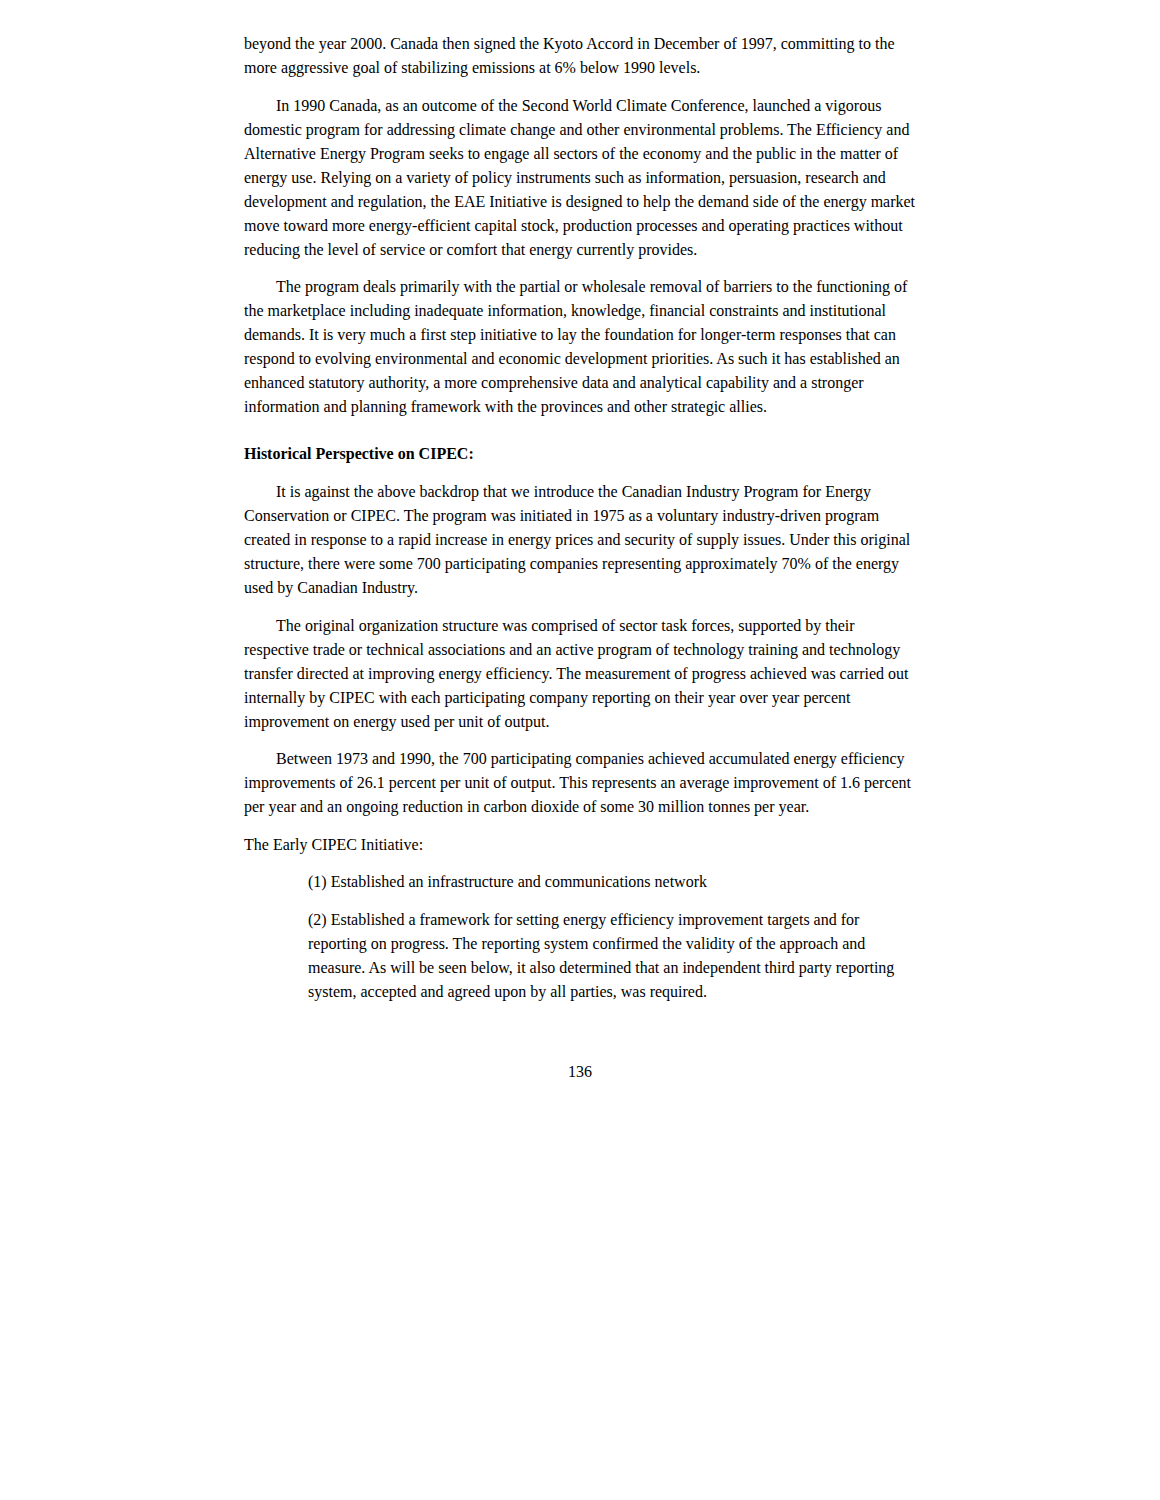beyond the year 2000. Canada then signed the Kyoto Accord in December of 1997, committing to the more aggressive goal of stabilizing emissions at 6% below 1990 levels.
In 1990 Canada, as an outcome of the Second World Climate Conference, launched a vigorous domestic program for addressing climate change and other environmental problems. The Efficiency and Alternative Energy Program seeks to engage all sectors of the economy and the public in the matter of energy use. Relying on a variety of policy instruments such as information, persuasion, research and development and regulation, the EAE Initiative is designed to help the demand side of the energy market move toward more energy-efficient capital stock, production processes and operating practices without reducing the level of service or comfort that energy currently provides.
The program deals primarily with the partial or wholesale removal of barriers to the functioning of the marketplace including inadequate information, knowledge, financial constraints and institutional demands. It is very much a first step initiative to lay the foundation for longer-term responses that can respond to evolving environmental and economic development priorities. As such it has established an enhanced statutory authority, a more comprehensive data and analytical capability and a stronger information and planning framework with the provinces and other strategic allies.
Historical Perspective on CIPEC:
It is against the above backdrop that we introduce the Canadian Industry Program for Energy Conservation or CIPEC. The program was initiated in 1975 as a voluntary industry-driven program created in response to a rapid increase in energy prices and security of supply issues. Under this original structure, there were some 700 participating companies representing approximately 70% of the energy used by Canadian Industry.
The original organization structure was comprised of sector task forces, supported by their respective trade or technical associations and an active program of technology training and technology transfer directed at improving energy efficiency. The measurement of progress achieved was carried out internally by CIPEC with each participating company reporting on their year over year percent improvement on energy used per unit of output.
Between 1973 and 1990, the 700 participating companies achieved accumulated energy efficiency improvements of 26.1 percent per unit of output. This represents an average improvement of 1.6 percent per year and an ongoing reduction in carbon dioxide of some 30 million tonnes per year.
The Early CIPEC Initiative:
(1) Established an infrastructure and communications network
(2) Established a framework for setting energy efficiency improvement targets and for reporting on progress. The reporting system confirmed the validity of the approach and measure. As will be seen below, it also determined that an independent third party reporting system, accepted and agreed upon by all parties, was required.
136